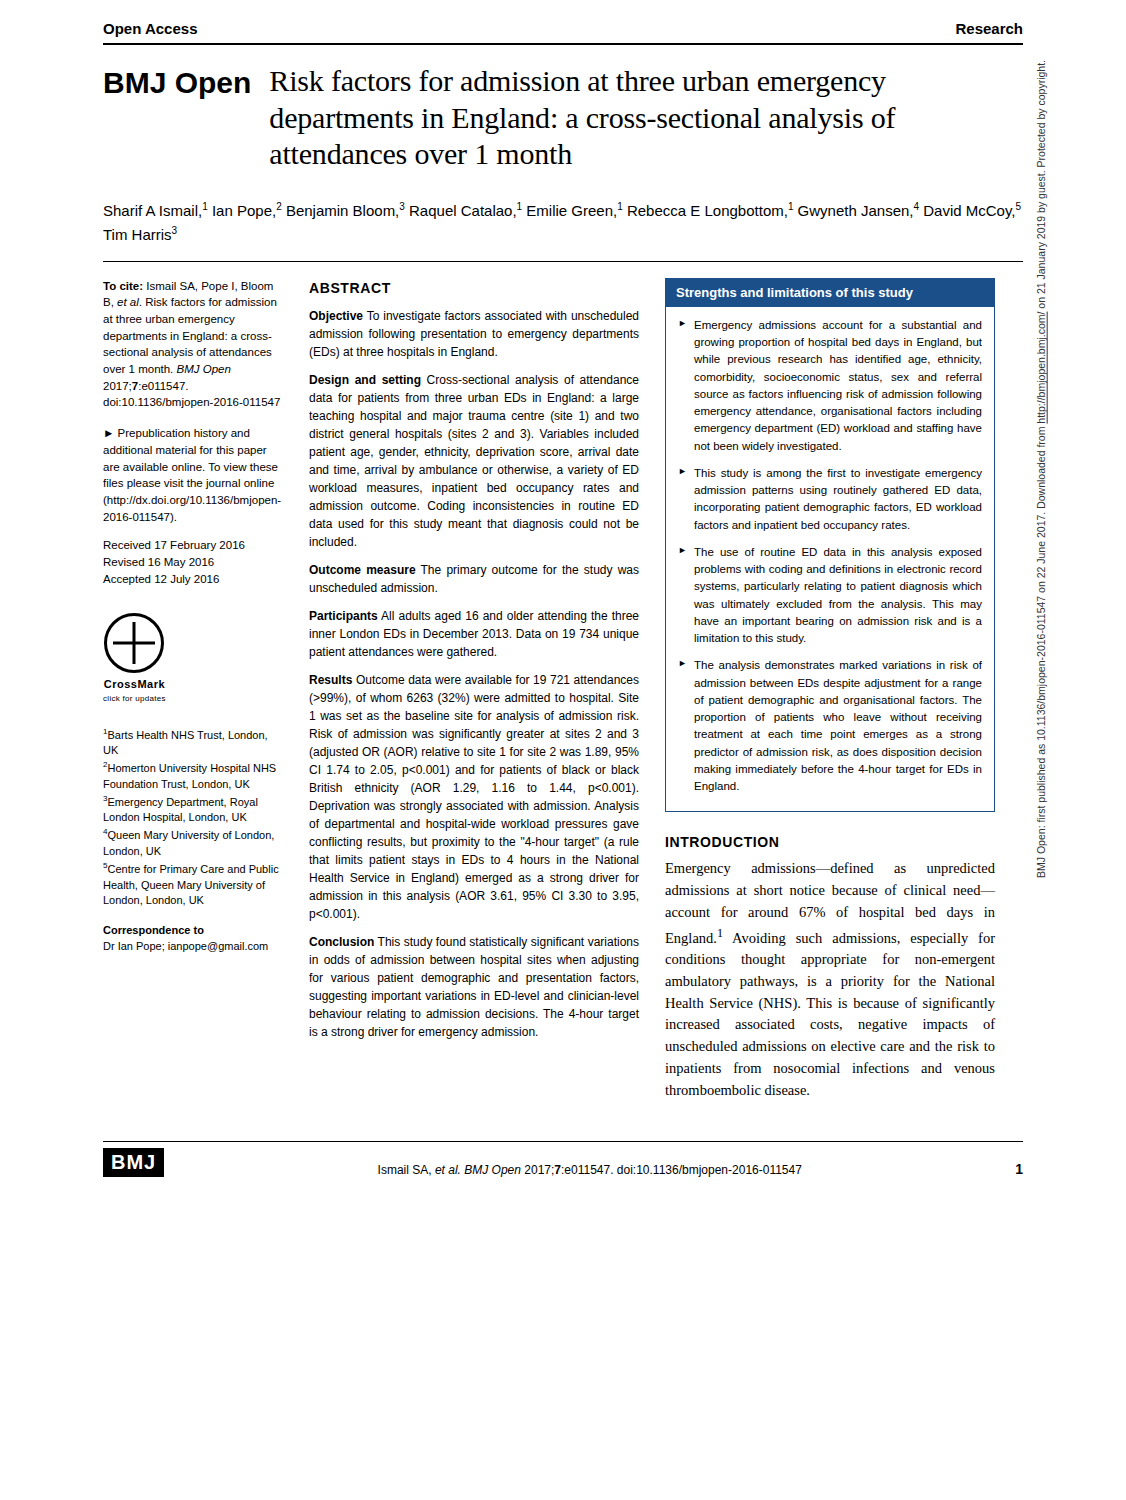BMJ Open: first published as 10.1136/bmjopen-2016-011547 on 22 June 2017. Downloaded from http://bmjopen.bmj.com/ on 21 January 2019 by guest. Protected by copyright.
Open Access
Research
BMJ Open
Risk factors for admission at three urban emergency departments in England: a cross-sectional analysis of attendances over 1 month
Sharif A Ismail,1 Ian Pope,2 Benjamin Bloom,3 Raquel Catalao,1 Emilie Green,1 Rebecca E Longbottom,1 Gwyneth Jansen,4 David McCoy,5 Tim Harris3
To cite: Ismail SA, Pope I, Bloom B, et al. Risk factors for admission at three urban emergency departments in England: a cross-sectional analysis of attendances over 1 month. BMJ Open 2017;7:e011547. doi:10.1136/bmjopen-2016-011547
► Prepublication history and additional material for this paper are available online. To view these files please visit the journal online (http://dx.doi.org/10.1136/bmjopen-2016-011547).
Received 17 February 2016
Revised 16 May 2016
Accepted 12 July 2016
CrossMark
click for updates
1Barts Health NHS Trust, London, UK
2Homerton University Hospital NHS Foundation Trust, London, UK
3Emergency Department, Royal London Hospital, London, UK
4Queen Mary University of London, London, UK
5Centre for Primary Care and Public Health, Queen Mary University of London, London, UK
Correspondence to Dr Ian Pope; ianpope@gmail.com
ABSTRACT
Objective To investigate factors associated with unscheduled admission following presentation to emergency departments (EDs) at three hospitals in England.
Design and setting Cross-sectional analysis of attendance data for patients from three urban EDs in England: a large teaching hospital and major trauma centre (site 1) and two district general hospitals (sites 2 and 3). Variables included patient age, gender, ethnicity, deprivation score, arrival date and time, arrival by ambulance or otherwise, a variety of ED workload measures, inpatient bed occupancy rates and admission outcome. Coding inconsistencies in routine ED data used for this study meant that diagnosis could not be included.
Outcome measure The primary outcome for the study was unscheduled admission.
Participants All adults aged 16 and older attending the three inner London EDs in December 2013. Data on 19 734 unique patient attendances were gathered.
Results Outcome data were available for 19 721 attendances (>99%), of whom 6263 (32%) were admitted to hospital. Site 1 was set as the baseline site for analysis of admission risk. Risk of admission was significantly greater at sites 2 and 3 (adjusted OR (AOR) relative to site 1 for site 2 was 1.89, 95% CI 1.74 to 2.05, p<0.001) and for patients of black or black British ethnicity (AOR 1.29, 1.16 to 1.44, p<0.001). Deprivation was strongly associated with admission. Analysis of departmental and hospital-wide workload pressures gave conflicting results, but proximity to the "4-hour target" (a rule that limits patient stays in EDs to 4 hours in the National Health Service in England) emerged as a strong driver for admission in this analysis (AOR 3.61, 95% CI 3.30 to 3.95, p<0.001).
Conclusion This study found statistically significant variations in odds of admission between hospital sites when adjusting for various patient demographic and presentation factors, suggesting important variations in ED-level and clinician-level behaviour relating to admission decisions. The 4-hour target is a strong driver for emergency admission.
Strengths and limitations of this study
Emergency admissions account for a substantial and growing proportion of hospital bed days in England, but while previous research has identified age, ethnicity, comorbidity, socioeconomic status, sex and referral source as factors influencing risk of admission following emergency attendance, organisational factors including emergency department (ED) workload and staffing have not been widely investigated.
This study is among the first to investigate emergency admission patterns using routinely gathered ED data, incorporating patient demographic factors, ED workload factors and inpatient bed occupancy rates.
The use of routine ED data in this analysis exposed problems with coding and definitions in electronic record systems, particularly relating to patient diagnosis which was ultimately excluded from the analysis. This may have an important bearing on admission risk and is a limitation to this study.
The analysis demonstrates marked variations in risk of admission between EDs despite adjustment for a range of patient demographic and organisational factors. The proportion of patients who leave without receiving treatment at each time point emerges as a strong predictor of admission risk, as does disposition decision making immediately before the 4-hour target for EDs in England.
INTRODUCTION
Emergency admissions—defined as unpredicted admissions at short notice because of clinical need—account for around 67% of hospital bed days in England.1 Avoiding such admissions, especially for conditions thought appropriate for non-emergent ambulatory pathways, is a priority for the National Health Service (NHS). This is because of significantly increased associated costs, negative impacts of unscheduled admissions on elective care and the risk to inpatients from nosocomial infections and venous thromboembolic disease.
BMJ
Ismail SA, et al. BMJ Open 2017;7:e011547. doi:10.1136/bmjopen-2016-011547
1